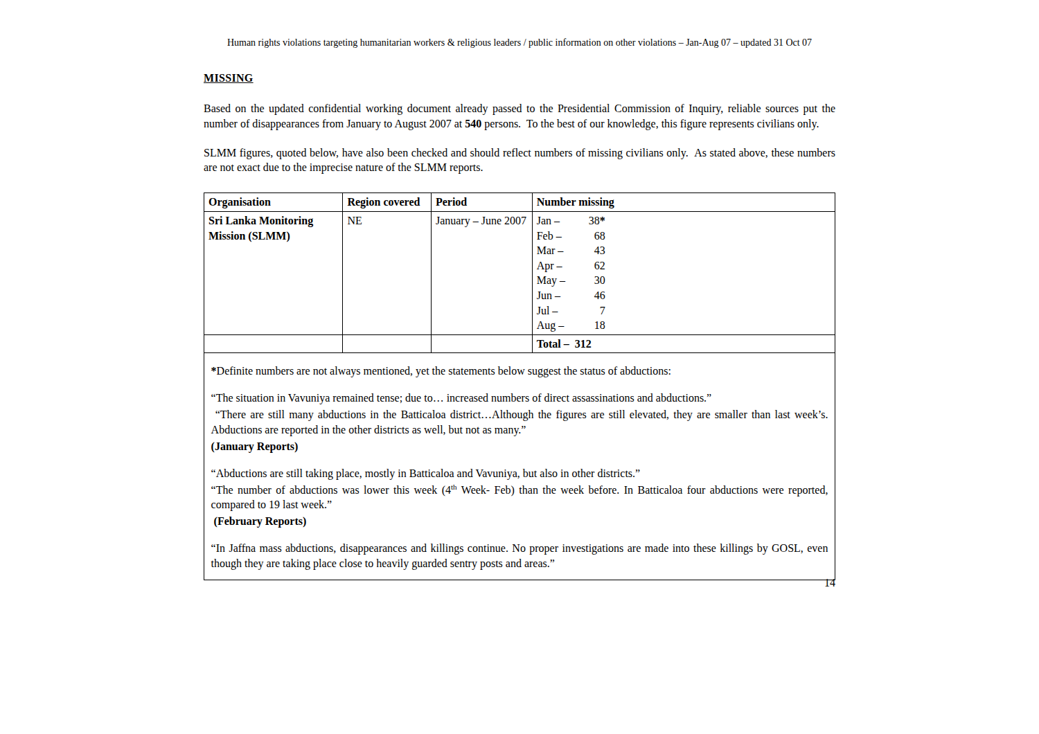Human rights violations targeting humanitarian workers & religious leaders / public information on other violations – Jan-Aug 07 – updated 31 Oct 07
MISSING
Based on the updated confidential working document already passed to the Presidential Commission of Inquiry, reliable sources put the number of disappearances from January to August 2007 at 540 persons. To the best of our knowledge, this figure represents civilians only.
SLMM figures, quoted below, have also been checked and should reflect numbers of missing civilians only. As stated above, these numbers are not exact due to the imprecise nature of the SLMM reports.
| Organisation | Region covered | Period | Number missing |
| --- | --- | --- | --- |
| Sri Lanka Monitoring Mission (SLMM) | NE | January – June 2007 | Jan – 38 * Feb – 68 Mar – 43 Apr – 62 May – 30 Jun – 46 Jul – 7 Aug – 18 |
| | | | Total – 312 |
*Definite numbers are not always mentioned, yet the statements below suggest the status of abductions:
“The situation in Vavuniya remained tense; due to… increased numbers of direct assassinations and abductions.”
“There are still many abductions in the Batticaloa district…Although the figures are still elevated, they are smaller than last week’s. Abductions are reported in the other districts as well, but not as many.”
(January Reports)
“Abductions are still taking place, mostly in Batticaloa and Vavuniya, but also in other districts.”
“The number of abductions was lower this week (4th Week- Feb) than the week before. In Batticaloa four abductions were reported, compared to 19 last week.”
(February Reports)
“In Jaffna mass abductions, disappearances and killings continue. No proper investigations are made into these killings by GOSL, even though they are taking place close to heavily guarded sentry posts and areas.”
14